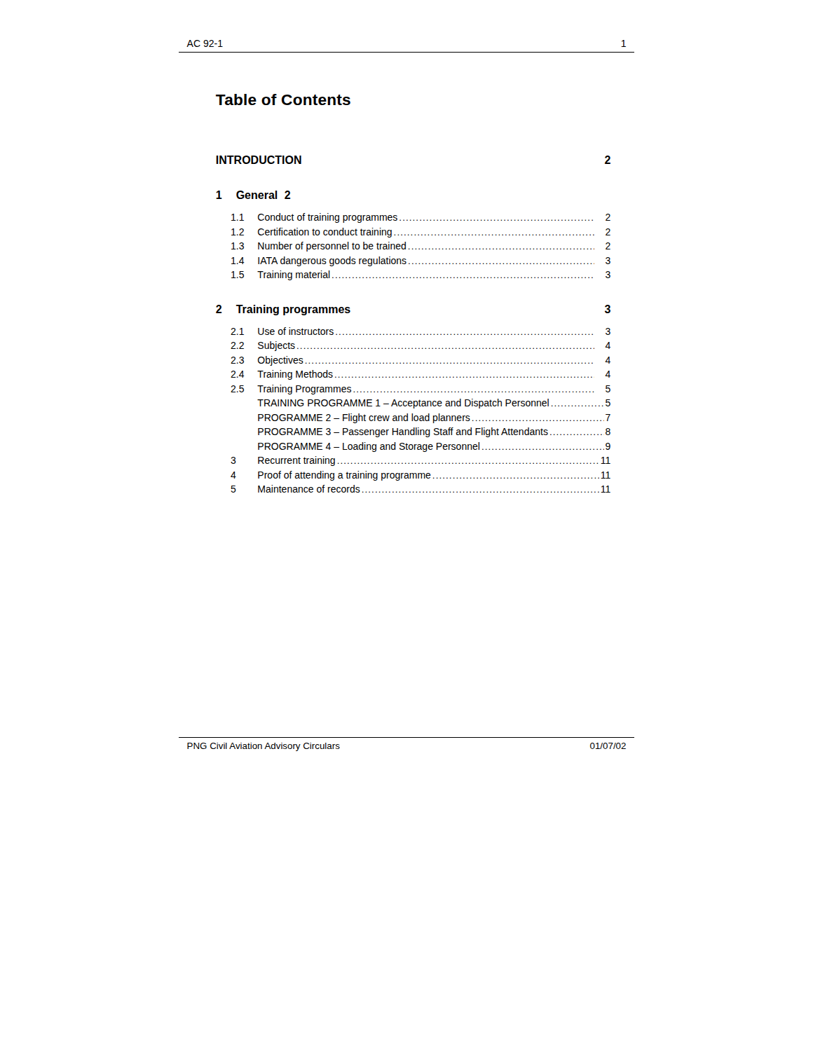AC 92-1
1
Table of Contents
INTRODUCTION 2
1 General 2
1.1 Conduct of training programmes ........................................................................... 2
1.2 Certification to conduct training ............................................................................. 2
1.3 Number of personnel to be trained ........................................................................ 2
1.4 IATA dangerous goods regulations ....................................................................... 3
1.5 Training material ............................................................................................. 3
2 Training programmes 3
2.1 Use of instructors ............................................................................................ 3
2.2 Subjects ......................................................................................................... 4
2.3 Objectives ....................................................................................................... 4
2.4 Training Methods ............................................................................................ 4
2.5 Training Programmes ....................................................................................... 5
TRAINING PROGRAMME 1 – Acceptance and Dispatch Personnel .................................... 5
PROGRAMME 2 – Flight crew and load planners .................................................................... 7
PROGRAMME 3 – Passenger Handling Staff and Flight Attendants .................................... 8
PROGRAMME 4 – Loading and Storage Personnel .............................................................. 9
3 Recurrent training ........................................................................................... 11
4 Proof of attending a training programme ........................................................... 11
5 Maintenance of records .................................................................................... 11
PNG Civil Aviation Advisory Circulars
01/07/02